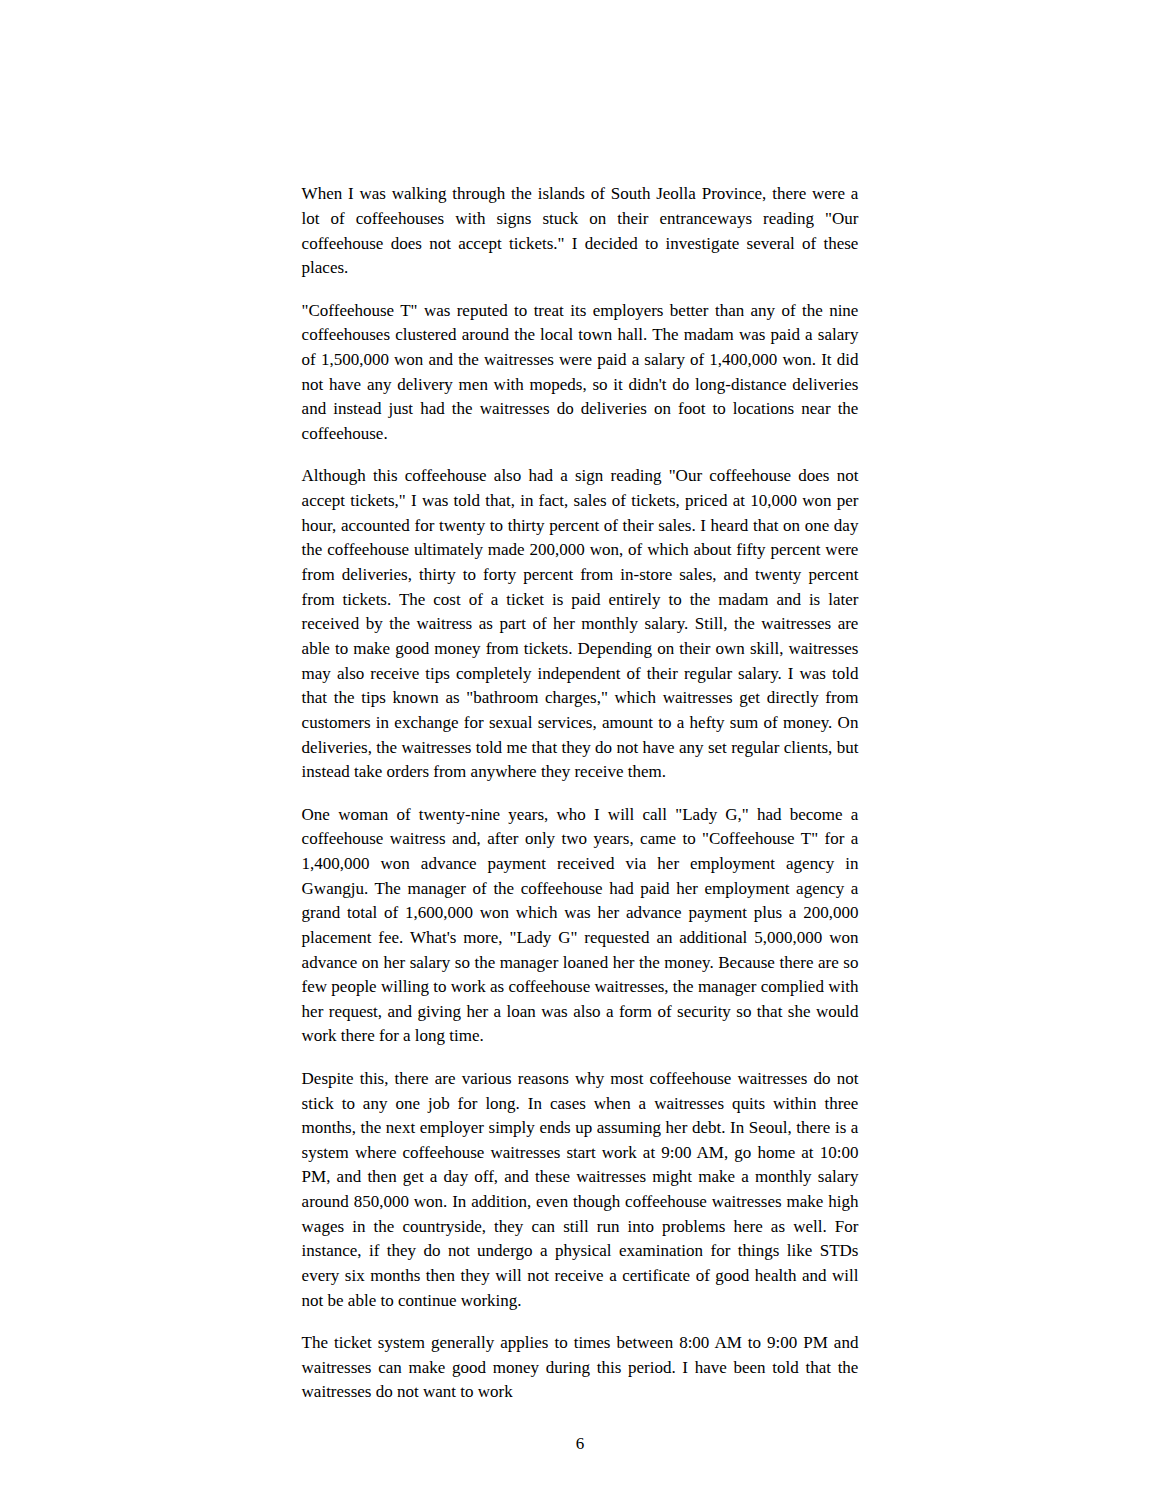When I was walking through the islands of South Jeolla Province, there were a lot of coffeehouses with signs stuck on their entranceways reading "Our coffeehouse does not accept tickets." I decided to investigate several of these places.
"Coffeehouse T" was reputed to treat its employers better than any of the nine coffeehouses clustered around the local town hall. The madam was paid a salary of 1,500,000 won and the waitresses were paid a salary of 1,400,000 won. It did not have any delivery men with mopeds, so it didn't do long-distance deliveries and instead just had the waitresses do deliveries on foot to locations near the coffeehouse.
Although this coffeehouse also had a sign reading "Our coffeehouse does not accept tickets," I was told that, in fact, sales of tickets, priced at 10,000 won per hour, accounted for twenty to thirty percent of their sales. I heard that on one day the coffeehouse ultimately made 200,000 won, of which about fifty percent were from deliveries, thirty to forty percent from in-store sales, and twenty percent from tickets. The cost of a ticket is paid entirely to the madam and is later received by the waitress as part of her monthly salary. Still, the waitresses are able to make good money from tickets. Depending on their own skill, waitresses may also receive tips completely independent of their regular salary. I was told that the tips known as "bathroom charges," which waitresses get directly from customers in exchange for sexual services, amount to a hefty sum of money. On deliveries, the waitresses told me that they do not have any set regular clients, but instead take orders from anywhere they receive them.
One woman of twenty-nine years, who I will call "Lady G," had become a coffeehouse waitress and, after only two years, came to "Coffeehouse T" for a 1,400,000 won advance payment received via her employment agency in Gwangju. The manager of the coffeehouse had paid her employment agency a grand total of 1,600,000 won which was her advance payment plus a 200,000 placement fee. What's more, "Lady G" requested an additional 5,000,000 won advance on her salary so the manager loaned her the money. Because there are so few people willing to work as coffeehouse waitresses, the manager complied with her request, and giving her a loan was also a form of security so that she would work there for a long time.
Despite this, there are various reasons why most coffeehouse waitresses do not stick to any one job for long. In cases when a waitresses quits within three months, the next employer simply ends up assuming her debt. In Seoul, there is a system where coffeehouse waitresses start work at 9:00 AM, go home at 10:00 PM, and then get a day off, and these waitresses might make a monthly salary around 850,000 won. In addition, even though coffeehouse waitresses make high wages in the countryside, they can still run into problems here as well. For instance, if they do not undergo a physical examination for things like STDs every six months then they will not receive a certificate of good health and will not be able to continue working.
The ticket system generally applies to times between 8:00 AM to 9:00 PM and waitresses can make good money during this period. I have been told that the waitresses do not want to work
6